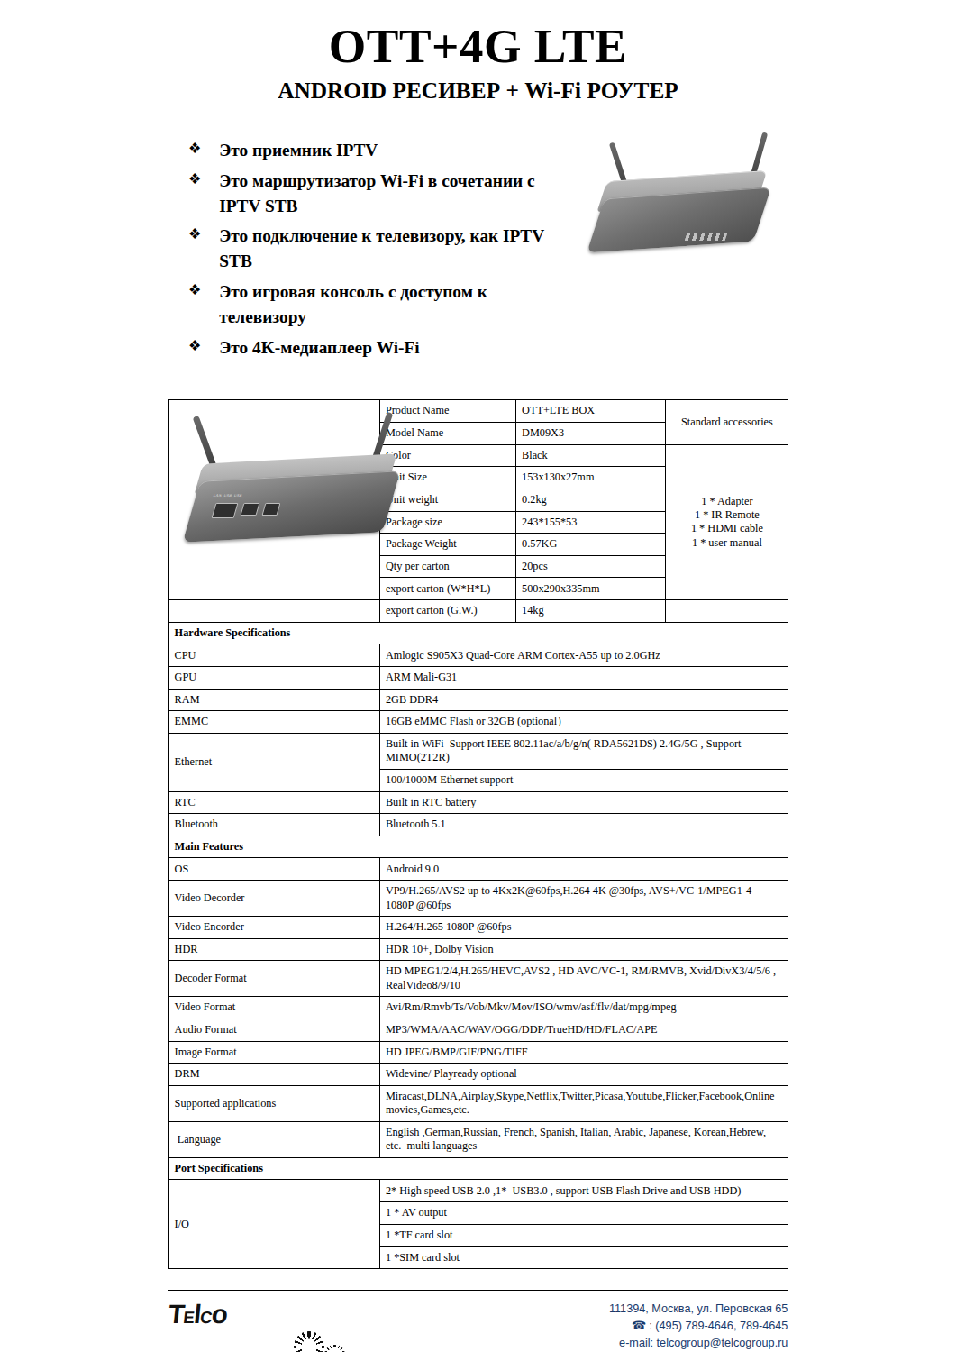OTT+4G LTE
ANDROID РЕСИВЕР + Wi-Fi РОУТЕР
Это приемник IPTV
Это маршрутизатор Wi-Fi в сочетании с IPTV STB
Это подключение к телевизору, как IPTV STB
Это игровая консоль с доступом к телевизору
Это 4K-медиаплеер Wi-Fi
| LAN USB USB | Product Name | OTT+LTE BOX | Standard accessories |
| Model Name | DM09X3 |
| Color | Black | 1 * Adapter 1 * IR Remote 1 * HDMI cable 1 * user manual |
| Unit Size | 153x130x27mm |
| Unit weight | 0.2kg |
| Package size | 243*155*53 |
| Package Weight | 0.57KG |
| Qty per carton | 20pcs |
| export carton (W*H*L) | 500x290x335mm |
| | export carton (G.W.) | 14kg | |
| Hardware Specifications |
| CPU | Amlogic S905X3 Quad-Core ARM Cortex-A55 up to 2.0GHz |
| GPU | ARM Mali-G31 |
| RAM | 2GB DDR4 |
| EMMC | 16GB eMMC Flash or 32GB (optional） |
| Ethernet | Built in WiFi Support IEEE 802.11ac/a/b/g/n( RDA5621DS) 2.4G/5G , Support MIMO(2T2R) |
| 100/1000M Ethernet support |
| RTC | Built in RTC battery |
| Bluetooth | Bluetooth 5.1 |
| Main Features |
| OS | Android 9.0 |
| Video Decorder | VP9/H.265/AVS2 up to 4Kx2K@60fps,H.264 4K @30fps, AVS+/VC-1/MPEG1-4 1080P @60fps |
| Video Encorder | H.264/H.265 1080P @60fps |
| HDR | HDR 10+, Dolby Vision |
| Decoder Format | HD MPEG1/2/4,H.265/HEVC,AVS2 , HD AVC/VC-1, RM/RMVB, Xvid/DivX3/4/5/6 , RealVideo8/9/10 |
| Video Format | Avi/Rm/Rmvb/Ts/Vob/Mkv/Mov/ISO/wmv/asf/flv/dat/mpg/mpeg |
| Audio Format | MP3/WMA/AAC/WAV/OGG/DDP/TrueHD/HD/FLAC/APE |
| Image Format | HD JPEG/BMP/GIF/PNG/TIFF |
| DRM | Widevine/ Playready optional |
| Supported applications | Miracast,DLNA,Airplay,Skype,Netflix,Twitter,Picasa,Youtube,Flicker,Facebook,Online movies,Games,etc. |
| Language | English ,German,Russian, French, Spanish, Italian, Arabic, Japanese, Korean,Hebrew, etc. multi languages |
| Port Specifications |
| I/O | 2* High speed USB 2.0 ,1* USB3.0 , support USB Flash Drive and USB HDD) |
| 1 * AV output |
| 1 *TF card slot |
| 1 *SIM card slot |
TElCo
111394, Москва, ул. Перовская 65
: (495) 789-4646, 789-4645
e-mail: telcogroup@telcogroup.ru